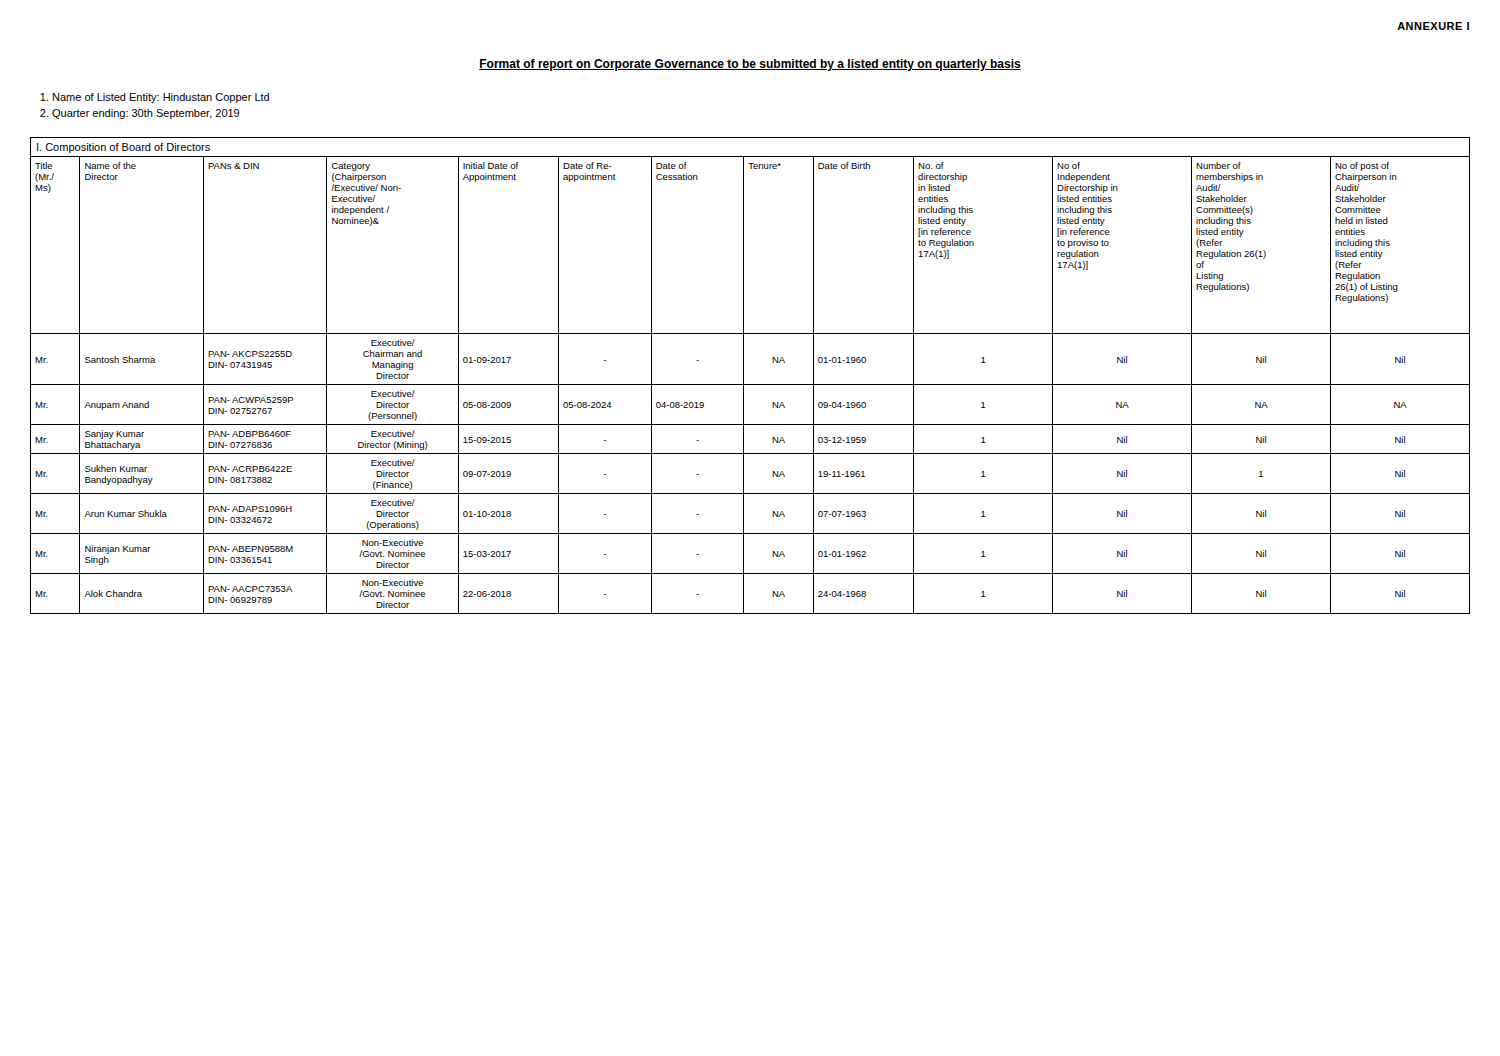ANNEXURE I
Format of report on Corporate Governance to be submitted by a listed entity on quarterly basis
Name of Listed Entity: Hindustan Copper Ltd
Quarter ending: 30th September, 2019
I. Composition of Board of Directors
| Title (Mr./ Ms) | Name of the Director | PANs & DIN | Category (Chairperson /Executive/ Non- Executive/ independent / Nominee)& | Initial Date of Appointment | Date of Re- appointment | Date of Cessation | Tenure* | Date of Birth | No. of directorship in listed entities including this listed entity [in reference to Regulation 17A(1)] | No of Independent Directorship in listed entities including this listed entity [in reference to proviso to regulation 17A(1)] | Number of memberships in Audit/ Stakeholder Committee(s) including this listed entity (Refer Regulation 26(1) of Listing Regulations) | No of post of Chairperson in Audit/ Stakeholder Committee held in listed entities including this listed entity (Refer Regulation 26(1) of Listing Regulations) |
| --- | --- | --- | --- | --- | --- | --- | --- | --- | --- | --- | --- | --- |
| Mr. | Santosh Sharma | PAN- AKCPS2255D DIN- 07431945 | Executive/ Chairman and Managing Director | 01-09-2017 | - | - | NA | 01-01-1960 | 1 | Nil | Nil | Nil |
| Mr. | Anupam Anand | PAN- ACWPA5259P DIN- 02752767 | Executive/ Director (Personnel) | 05-08-2009 | 05-08-2024 | 04-08-2019 | NA | 09-04-1960 | 1 | NA | NA | NA |
| Mr. | Sanjay Kumar Bhattacharya | PAN- ADBPB6460F DIN- 07276836 | Executive/ Director (Mining) | 15-09-2015 | - | - | NA | 03-12-1959 | 1 | Nil | Nil | Nil |
| Mr. | Sukhen Kumar Bandyopadhyay | PAN- ACRPB6422E DIN- 08173882 | Executive/ Director (Finance) | 09-07-2019 | - | - | NA | 19-11-1961 | 1 | Nil | 1 | Nil |
| Mr. | Arun Kumar Shukla | PAN- ADAPS1096H DIN- 03324672 | Executive/ Director (Operations) | 01-10-2018 | - | - | NA | 07-07-1963 | 1 | Nil | Nil | Nil |
| Mr. | Niranjan Kumar Singh | PAN- ABEPN9588M DIN- 03361541 | Non-Executive /Govt. Nominee Director | 15-03-2017 | - | - | NA | 01-01-1962 | 1 | Nil | Nil | Nil |
| Mr. | Alok Chandra | PAN- AACPC7353A DIN- 06929789 | Non-Executive /Govt. Nominee Director | 22-06-2018 | - | - | NA | 24-04-1968 | 1 | Nil | Nil | Nil |